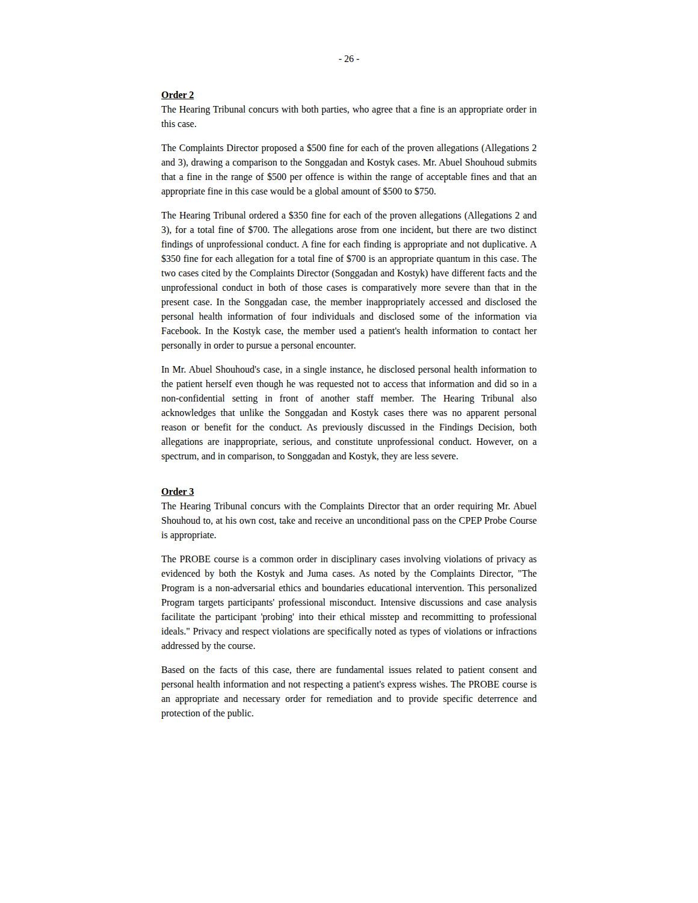- 26 -
Order 2
The Hearing Tribunal concurs with both parties, who agree that a fine is an appropriate order in this case.
The Complaints Director proposed a $500 fine for each of the proven allegations (Allegations 2 and 3), drawing a comparison to the Songgadan and Kostyk cases. Mr. Abuel Shouhoud submits that a fine in the range of $500 per offence is within the range of acceptable fines and that an appropriate fine in this case would be a global amount of $500 to $750.
The Hearing Tribunal ordered a $350 fine for each of the proven allegations (Allegations 2 and 3), for a total fine of $700. The allegations arose from one incident, but there are two distinct findings of unprofessional conduct. A fine for each finding is appropriate and not duplicative. A $350 fine for each allegation for a total fine of $700 is an appropriate quantum in this case. The two cases cited by the Complaints Director (Songgadan and Kostyk) have different facts and the unprofessional conduct in both of those cases is comparatively more severe than that in the present case. In the Songgadan case, the member inappropriately accessed and disclosed the personal health information of four individuals and disclosed some of the information via Facebook. In the Kostyk case, the member used a patient's health information to contact her personally in order to pursue a personal encounter.
In Mr. Abuel Shouhoud's case, in a single instance, he disclosed personal health information to the patient herself even though he was requested not to access that information and did so in a non-confidential setting in front of another staff member. The Hearing Tribunal also acknowledges that unlike the Songgadan and Kostyk cases there was no apparent personal reason or benefit for the conduct. As previously discussed in the Findings Decision, both allegations are inappropriate, serious, and constitute unprofessional conduct. However, on a spectrum, and in comparison, to Songgadan and Kostyk, they are less severe.
Order 3
The Hearing Tribunal concurs with the Complaints Director that an order requiring Mr. Abuel Shouhoud to, at his own cost, take and receive an unconditional pass on the CPEP Probe Course is appropriate.
The PROBE course is a common order in disciplinary cases involving violations of privacy as evidenced by both the Kostyk and Juma cases. As noted by the Complaints Director, "The Program is a non-adversarial ethics and boundaries educational intervention. This personalized Program targets participants' professional misconduct. Intensive discussions and case analysis facilitate the participant 'probing' into their ethical misstep and recommitting to professional ideals." Privacy and respect violations are specifically noted as types of violations or infractions addressed by the course.
Based on the facts of this case, there are fundamental issues related to patient consent and personal health information and not respecting a patient's express wishes. The PROBE course is an appropriate and necessary order for remediation and to provide specific deterrence and protection of the public.